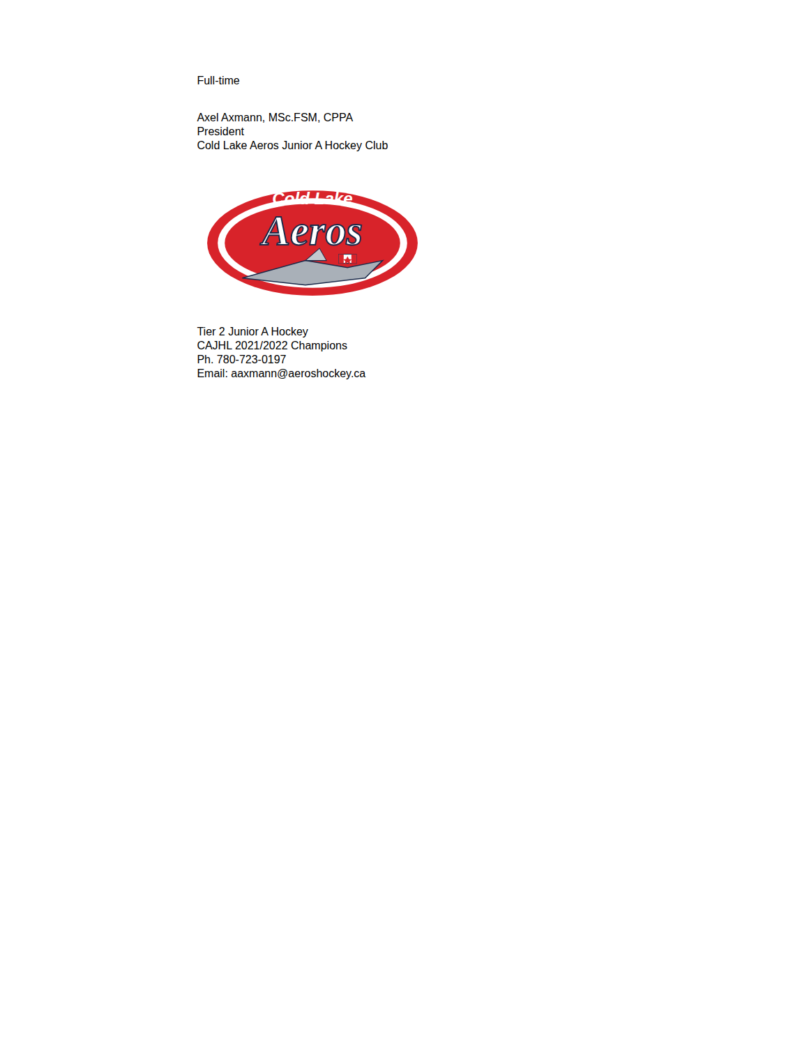Full-time
Axel Axmann, MSc.FSM, CPPA
President
Cold Lake Aeros Junior A Hockey Club
Tier 2 Junior A Hockey
CAJHL 2021/2022 Champions
Ph. 780-723-0197
Email: aaxmann@aeroshockey.ca